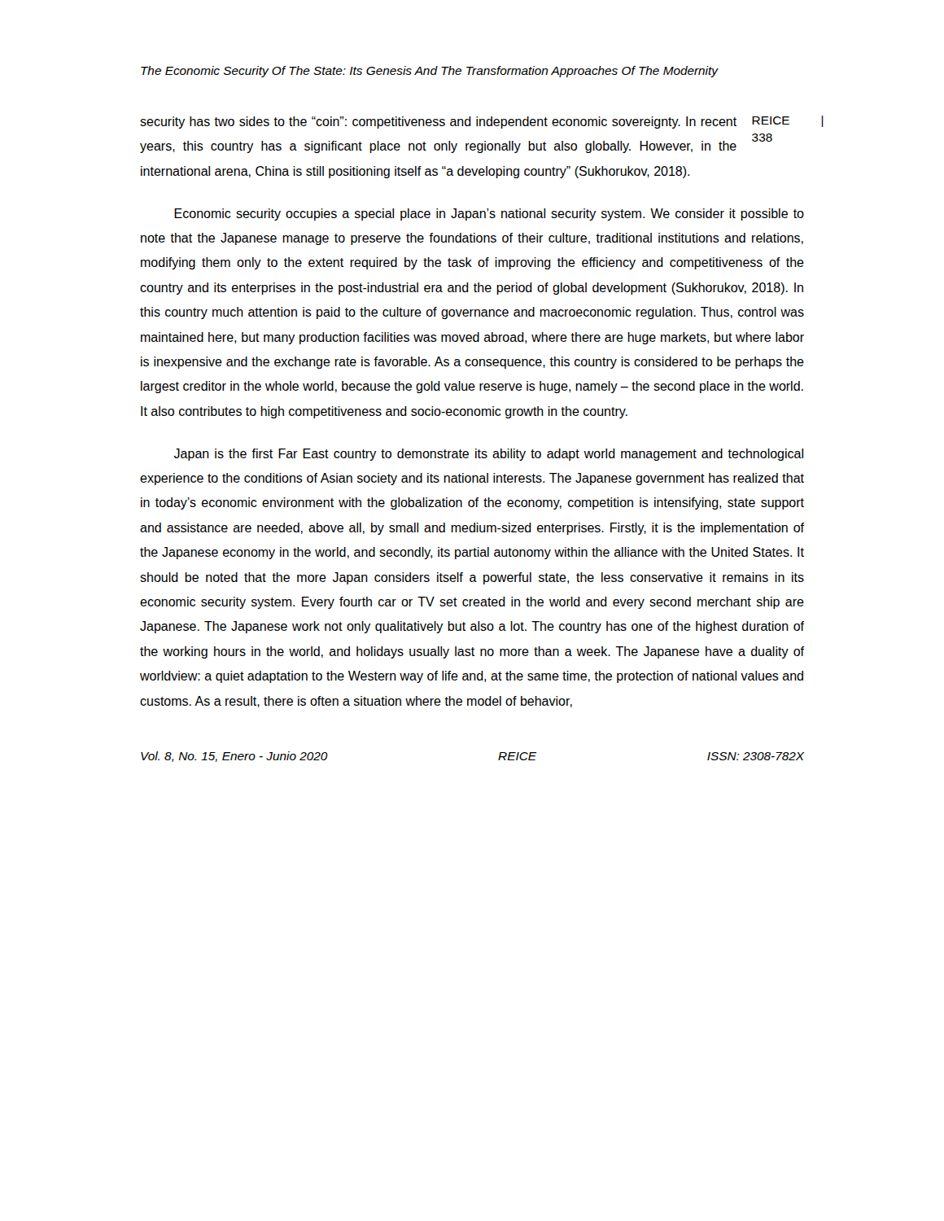The Economic Security Of The State: Its Genesis And The Transformation Approaches Of The Modernity
REICE 338
security has two sides to the “coin”: competitiveness and independent economic sovereignty. In recent years, this country has a significant place not only regionally but also globally. However, in the international arena, China is still positioning itself as “a developing country” (Sukhorukov, 2018).
Economic security occupies a special place in Japan’s national security system. We consider it possible to note that the Japanese manage to preserve the foundations of their culture, traditional institutions and relations, modifying them only to the extent required by the task of improving the efficiency and competitiveness of the country and its enterprises in the post-industrial era and the period of global development (Sukhorukov, 2018). In this country much attention is paid to the culture of governance and macroeconomic regulation. Thus, control was maintained here, but many production facilities was moved abroad, where there are huge markets, but where labor is inexpensive and the exchange rate is favorable. As a consequence, this country is considered to be perhaps the largest creditor in the whole world, because the gold value reserve is huge, namely – the second place in the world. It also contributes to high competitiveness and socio-economic growth in the country.
Japan is the first Far East country to demonstrate its ability to adapt world management and technological experience to the conditions of Asian society and its national interests. The Japanese government has realized that in today’s economic environment with the globalization of the economy, competition is intensifying, state support and assistance are needed, above all, by small and medium-sized enterprises. Firstly, it is the implementation of the Japanese economy in the world, and secondly, its partial autonomy within the alliance with the United States. It should be noted that the more Japan considers itself a powerful state, the less conservative it remains in its economic security system. Every fourth car or TV set created in the world and every second merchant ship are Japanese. The Japanese work not only qualitatively but also a lot. The country has one of the highest duration of the working hours in the world, and holidays usually last no more than a week. The Japanese have a duality of worldview: a quiet adaptation to the Western way of life and, at the same time, the protection of national values and customs. As a result, there is often a situation where the model of behavior,
Vol. 8, No. 15, Enero - Junio 2020 REICE ISSN: 2308-782X